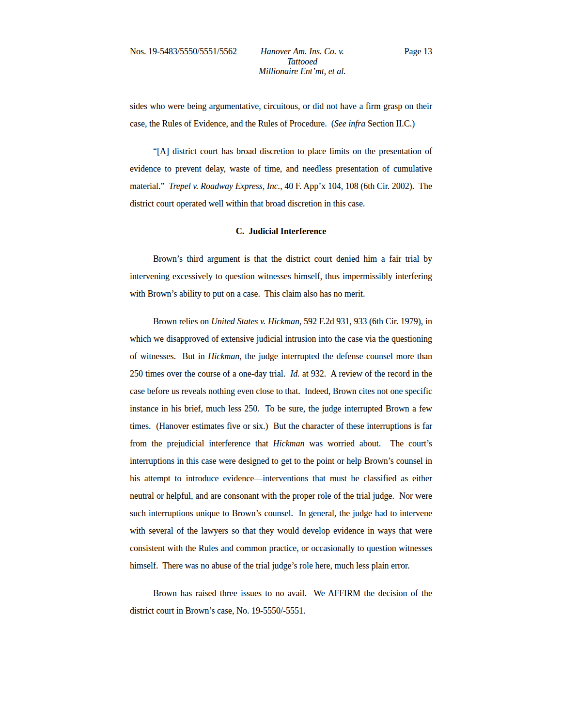Nos. 19-5483/5550/5551/5562
Hanover Am. Ins. Co. v. Tattooed
Millionaire Ent’mt, et al.
Page 13
sides who were being argumentative, circuitous, or did not have a firm grasp on their case, the Rules of Evidence, and the Rules of Procedure. (See infra Section II.C.)
“[A] district court has broad discretion to place limits on the presentation of evidence to prevent delay, waste of time, and needless presentation of cumulative material.” Trepel v. Roadway Express, Inc., 40 F. App’x 104, 108 (6th Cir. 2002). The district court operated well within that broad discretion in this case.
C. Judicial Interference
Brown’s third argument is that the district court denied him a fair trial by intervening excessively to question witnesses himself, thus impermissibly interfering with Brown’s ability to put on a case. This claim also has no merit.
Brown relies on United States v. Hickman, 592 F.2d 931, 933 (6th Cir. 1979), in which we disapproved of extensive judicial intrusion into the case via the questioning of witnesses. But in Hickman, the judge interrupted the defense counsel more than 250 times over the course of a one-day trial. Id. at 932. A review of the record in the case before us reveals nothing even close to that. Indeed, Brown cites not one specific instance in his brief, much less 250. To be sure, the judge interrupted Brown a few times. (Hanover estimates five or six.) But the character of these interruptions is far from the prejudicial interference that Hickman was worried about. The court’s interruptions in this case were designed to get to the point or help Brown’s counsel in his attempt to introduce evidence—interventions that must be classified as either neutral or helpful, and are consonant with the proper role of the trial judge. Nor were such interruptions unique to Brown’s counsel. In general, the judge had to intervene with several of the lawyers so that they would develop evidence in ways that were consistent with the Rules and common practice, or occasionally to question witnesses himself. There was no abuse of the trial judge’s role here, much less plain error.
Brown has raised three issues to no avail. We AFFIRM the decision of the district court in Brown’s case, No. 19-5550/-5551.